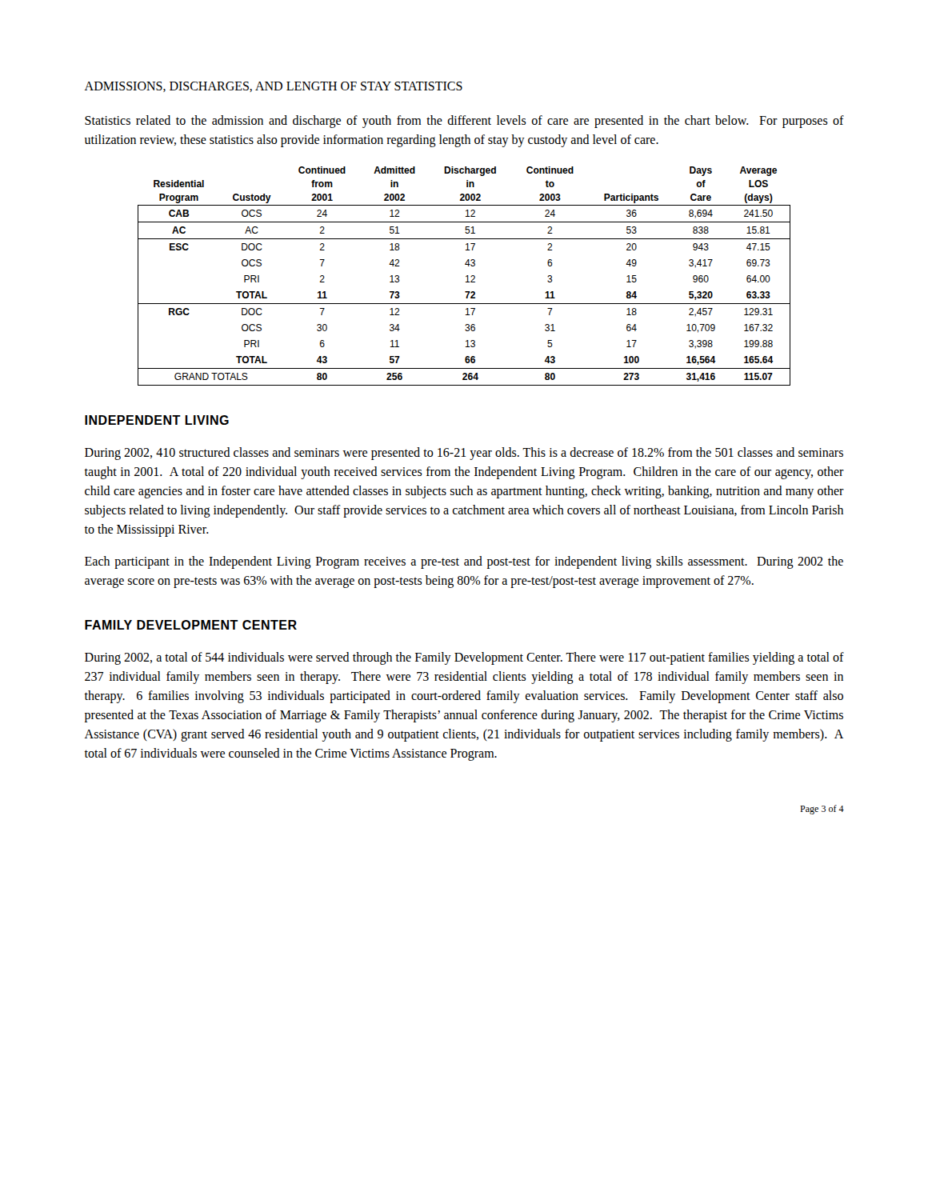ADMISSIONS, DISCHARGES, AND LENGTH OF STAY STATISTICS
Statistics related to the admission and discharge of youth from the different levels of care are presented in the chart below. For purposes of utilization review, these statistics also provide information regarding length of stay by custody and level of care.
| | | Continued | Admitted | Discharged | Continued | | Days | Average |
| --- | --- | --- | --- | --- | --- | --- | --- | --- |
| Residential | | from | in | in | to | | of | LOS |
| Program | Custody | 2001 | 2002 | 2002 | 2003 | Participants | Care | (days) |
| CAB | OCS | 24 | 12 | 12 | 24 | 36 | 8,694 | 241.50 |
| AC | AC | 2 | 51 | 51 | 2 | 53 | 838 | 15.81 |
| ESC | DOC | 2 | 18 | 17 | 2 | 20 | 943 | 47.15 |
| | OCS | 7 | 42 | 43 | 6 | 49 | 3,417 | 69.73 |
| | PRI | 2 | 13 | 12 | 3 | 15 | 960 | 64.00 |
| | TOTAL | 11 | 73 | 72 | 11 | 84 | 5,320 | 63.33 |
| RGC | DOC | 7 | 12 | 17 | 7 | 18 | 2,457 | 129.31 |
| | OCS | 30 | 34 | 36 | 31 | 64 | 10,709 | 167.32 |
| | PRI | 6 | 11 | 13 | 5 | 17 | 3,398 | 199.88 |
| | TOTAL | 43 | 57 | 66 | 43 | 100 | 16,564 | 165.64 |
| GRAND TOTALS | 80 | 256 | 264 | 80 | 273 | 31,416 | 115.07 |
INDEPENDENT LIVING
During 2002, 410 structured classes and seminars were presented to 16-21 year olds. This is a decrease of 18.2% from the 501 classes and seminars taught in 2001. A total of 220 individual youth received services from the Independent Living Program. Children in the care of our agency, other child care agencies and in foster care have attended classes in subjects such as apartment hunting, check writing, banking, nutrition and many other subjects related to living independently. Our staff provide services to a catchment area which covers all of northeast Louisiana, from Lincoln Parish to the Mississippi River.
Each participant in the Independent Living Program receives a pre-test and post-test for independent living skills assessment. During 2002 the average score on pre-tests was 63% with the average on post-tests being 80% for a pre-test/post-test average improvement of 27%.
FAMILY DEVELOPMENT CENTER
During 2002, a total of 544 individuals were served through the Family Development Center. There were 117 out-patient families yielding a total of 237 individual family members seen in therapy. There were 73 residential clients yielding a total of 178 individual family members seen in therapy. 6 families involving 53 individuals participated in court-ordered family evaluation services. Family Development Center staff also presented at the Texas Association of Marriage & Family Therapists’ annual conference during January, 2002. The therapist for the Crime Victims Assistance (CVA) grant served 46 residential youth and 9 outpatient clients, (21 individuals for outpatient services including family members). A total of 67 individuals were counseled in the Crime Victims Assistance Program.
Page 3 of 4